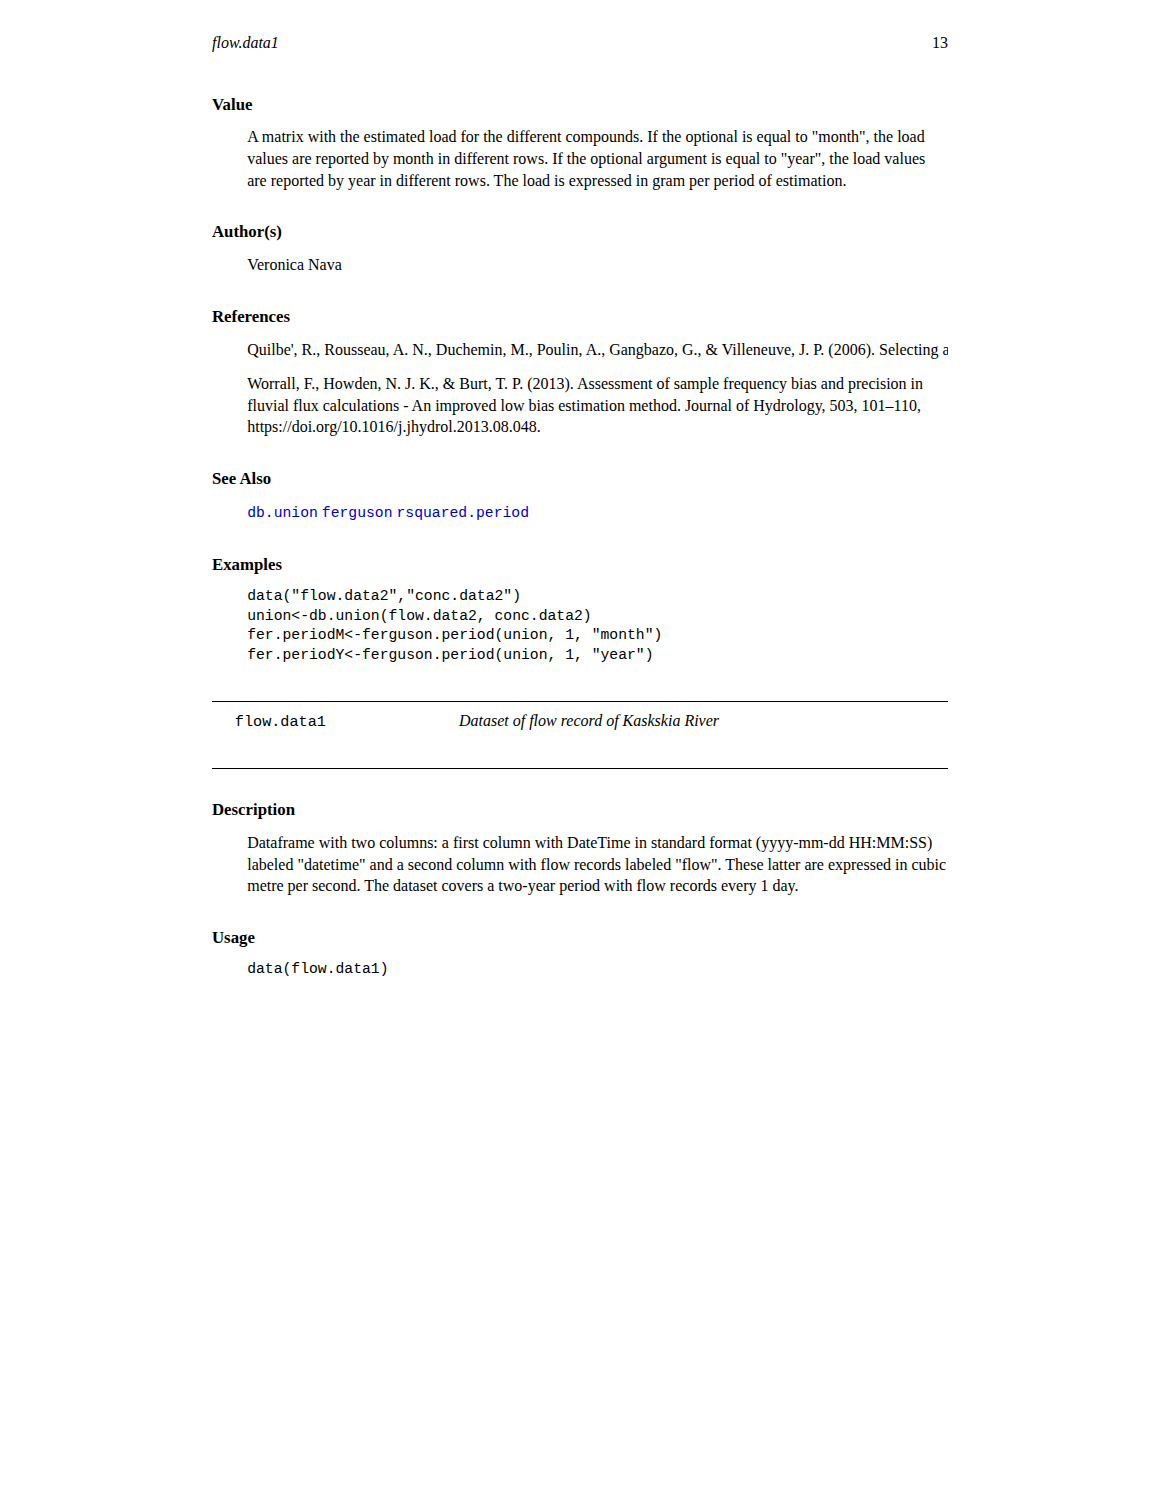flow.data1 13
Value
A matrix with the estimated load for the different compounds. If the optional is equal to "month", the load values are reported by month in different rows. If the optional argument is equal to "year", the load values are reported by year in different rows. The load is expressed in gram per period of estimation.
Author(s)
Veronica Nava
References
Quilbe', R., Rousseau, A. N., Duchemin, M., Poulin, A., Gangbazo, G., & Villeneuve, J. P. (2006). Selecting a calculation method to estimate sediment and nutrient loads in streams: Application to the Beaurivage River (Quebec, Canada). Journal of Hydrology, 326(1-4), 295-310, https://doi.org/10.1016/j.jhydrol.2005.11.017.
Worrall, F., Howden, N. J. K., & Burt, T. P. (2013). Assessment of sample frequency bias and precision in fluvial flux calculations - An improved low bias estimation method. Journal of Hydrology, 503, 101–110, https://doi.org/10.1016/j.jhydrol.2013.08.048.
See Also
db.union ferguson rsquared.period
Examples
data("flow.data2","conc.data2")
union<-db.union(flow.data2, conc.data2)
fer.periodM<-ferguson.period(union, 1, "month")
fer.periodY<-ferguson.period(union, 1, "year")
flow.data1 Dataset of flow record of Kaskskia River
Description
Dataframe with two columns: a first column with DateTime in standard format (yyyy-mm-dd HH:MM:SS) labeled "datetime" and a second column with flow records labeled "flow". These latter are expressed in cubic metre per second. The dataset covers a two-year period with flow records every 1 day.
Usage
data(flow.data1)